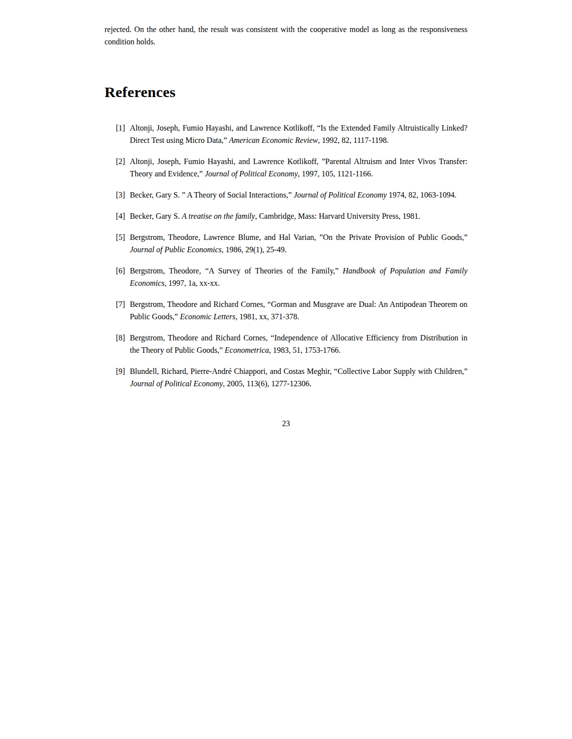rejected. On the other hand, the result was consistent with the cooperative model as long as the responsiveness condition holds.
References
Altonji, Joseph, Fumio Hayashi, and Lawrence Kotlikoff, “Is the Extended Family Altruistically Linked? Direct Test using Micro Data,” American Economic Review, 1992, 82, 1117-1198.
Altonji, Joseph, Fumio Hayashi, and Lawrence Kotlikoff, ”Parental Altruism and Inter Vivos Transfer: Theory and Evidence,” Journal of Political Economy, 1997, 105, 1121-1166.
Becker, Gary S. ” A Theory of Social Interactions,” Journal of Political Economy 1974, 82, 1063-1094.
Becker, Gary S. A treatise on the family, Cambridge, Mass: Harvard University Press, 1981.
Bergstrom, Theodore, Lawrence Blume, and Hal Varian, ”On the Private Provision of Public Goods,” Journal of Public Economics, 1986, 29(1), 25-49.
Bergstrom, Theodore, “A Survey of Theories of the Family,” Handbook of Population and Family Economics, 1997, 1a, xx-xx.
Bergstrom, Theodore and Richard Cornes, “Gorman and Musgrave are Dual: An Antipodean Theorem on Public Goods,” Economic Letters, 1981, xx, 371-378.
Bergstrom, Theodore and Richard Cornes, “Independence of Allocative Efficiency from Distribution in the Theory of Public Goods,” Econometrica, 1983, 51, 1753-1766.
Blundell, Richard, Pierre-André Chiappori, and Costas Meghir, “Collective Labor Supply with Children,” Journal of Political Economy, 2005, 113(6), 1277-12306.
23